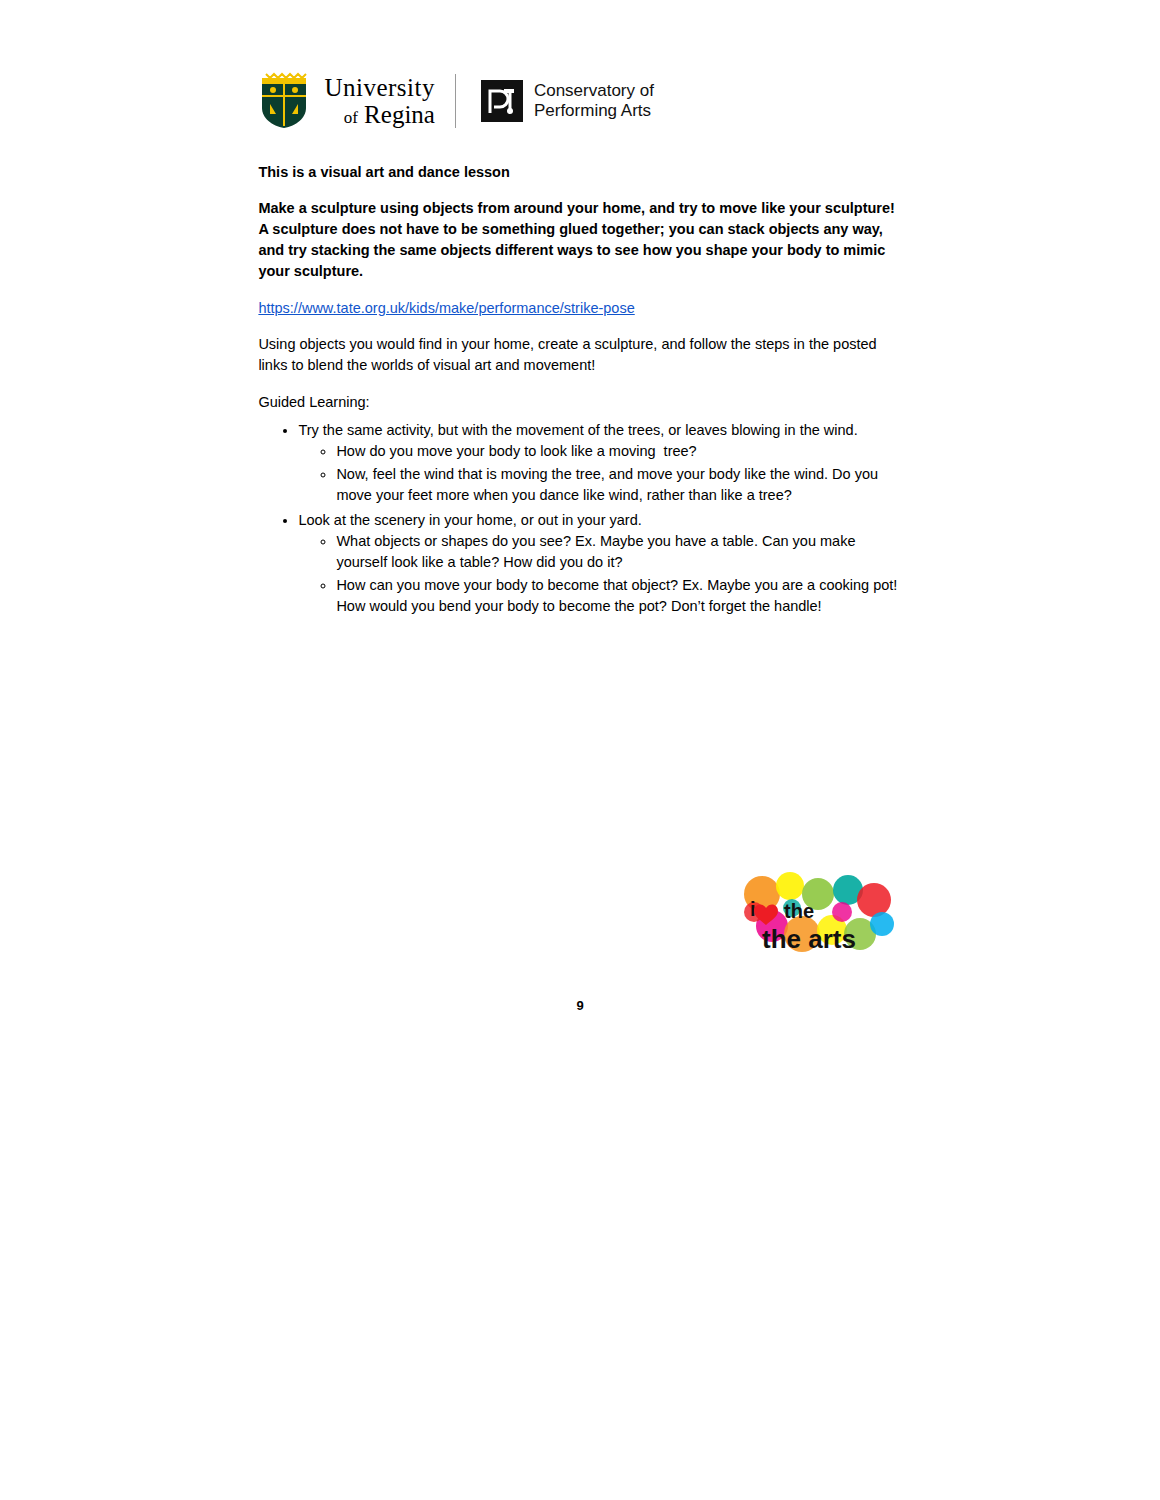University
of Regina
Conservatory of
Performing Arts
This is a visual art and dance lesson
Make a sculpture using objects from around your home, and try to move like your sculpture! A sculpture does not have to be something glued together; you can stack objects any way, and try stacking the same objects different ways to see how you shape your body to mimic your sculpture.
https://www.tate.org.uk/kids/make/performance/strike-pose
Using objects you would find in your home, create a sculpture, and follow the steps in the posted links to blend the worlds of visual art and movement!
Guided Learning:
Try the same activity, but with the movement of the trees, or leaves blowing in the wind.
How do you move your body to look like a moving tree?
Now, feel the wind that is moving the tree, and move your body like the wind. Do you move your feet more when you dance like wind, rather than like a tree?
Look at the scenery in your home, or out in your yard.
What objects or shapes do you see? Ex. Maybe you have a table. Can you make yourself look like a table? How did you do it?
How can you move your body to become that object? Ex. Maybe you are a cooking pot! How would you bend your body to become the pot? Don’t forget the handle!
i the the arts
9